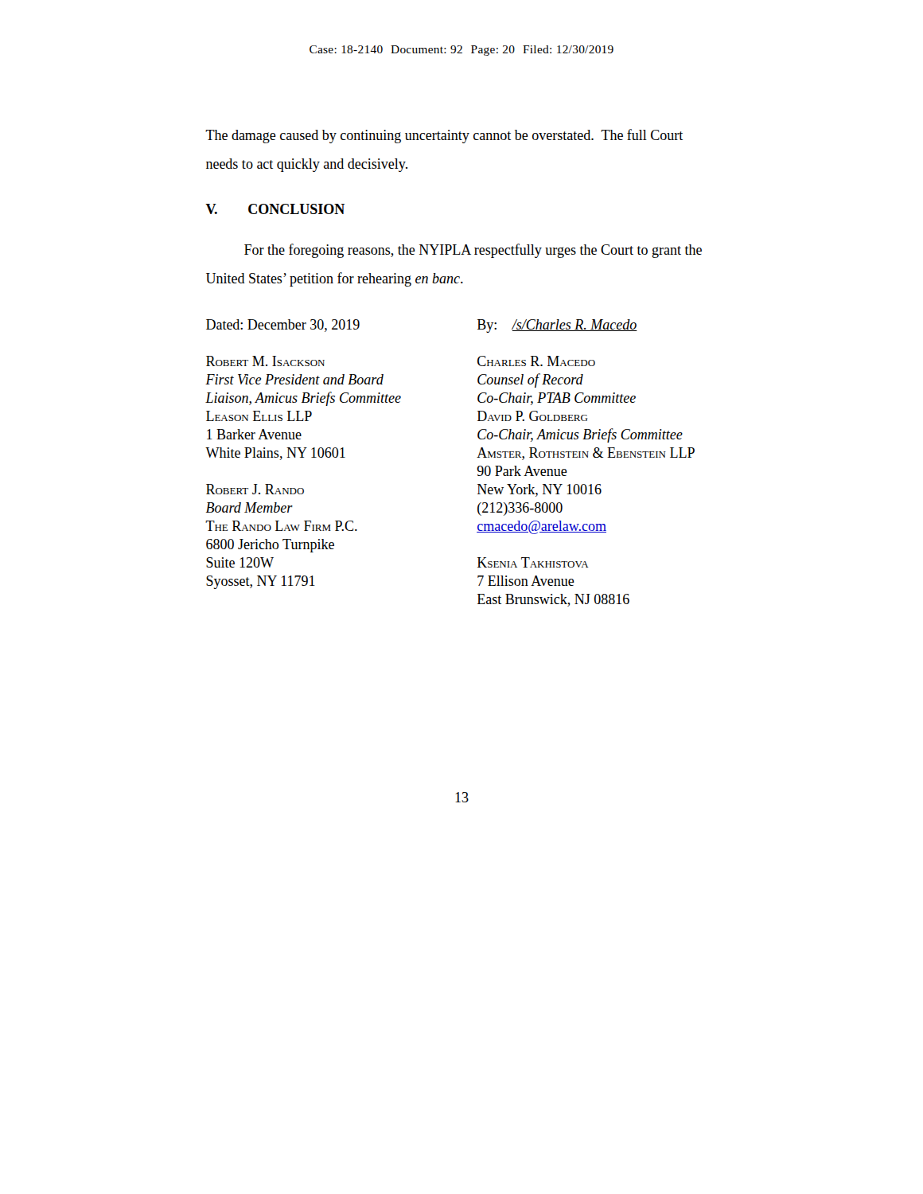Case: 18-2140 Document: 92 Page: 20 Filed: 12/30/2019
The damage caused by continuing uncertainty cannot be overstated. The full Court needs to act quickly and decisively.
V. CONCLUSION
For the foregoing reasons, the NYIPLA respectfully urges the Court to grant the United States’ petition for rehearing en banc.
| Dated: December 30, 2019 | By: /s/Charles R. Macedo |
| Robert M. Isackson First Vice President and Board Liaison, Amicus Briefs Committee Leason Ellis LLP 1 Barker Avenue White Plains, NY 10601 Robert J. Rando Board Member The Rando Law Firm P.C. 6800 Jericho Turnpike Suite 120W Syosset, NY 11791 | Charles R. Macedo Counsel of Record Co-Chair, PTAB Committee David P. Goldberg Co-Chair, Amicus Briefs Committee Amster, Rothstein & Ebenstein LLP 90 Park Avenue New York, NY 10016 (212)336-8000 cmacedo@arelaw.com Ksenia Takhistova 7 Ellison Avenue East Brunswick, NJ 08816 |
13